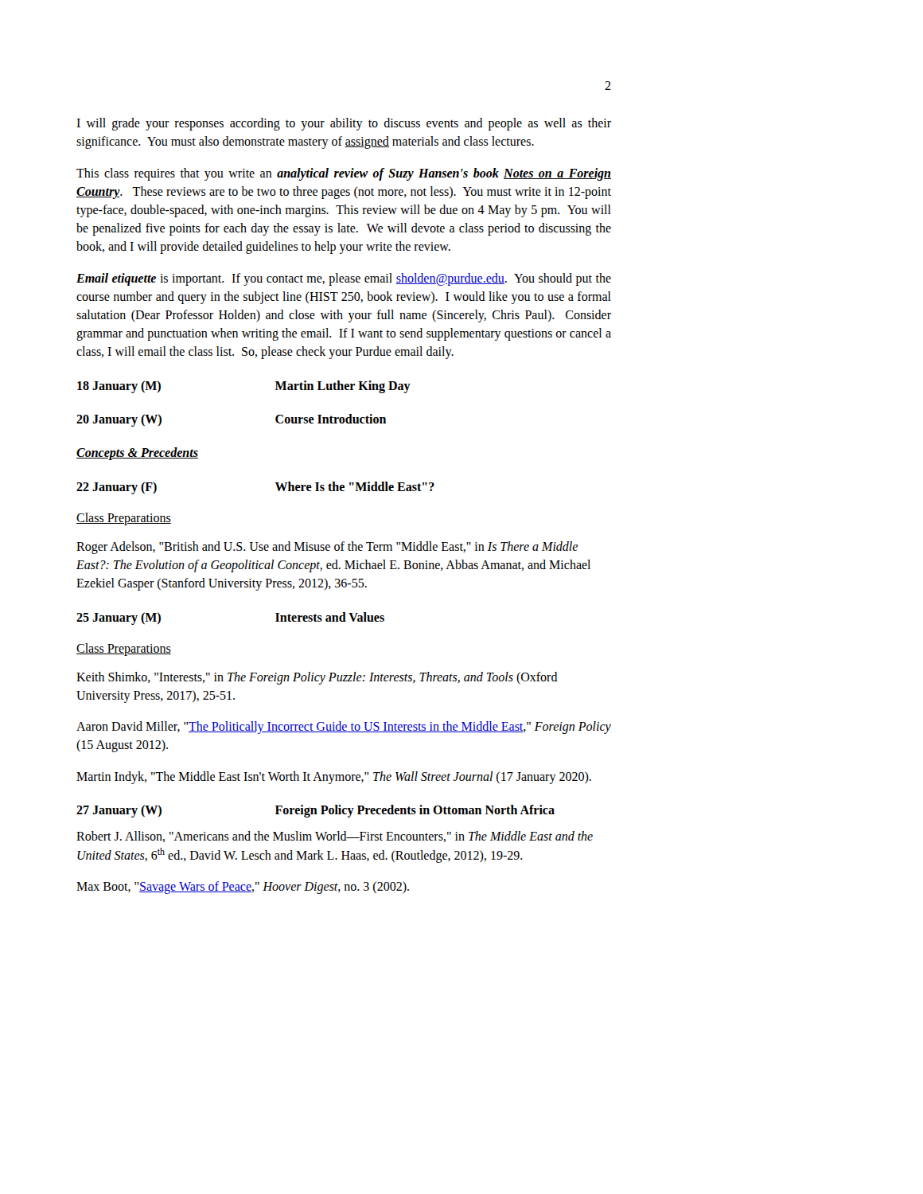2
I will grade your responses according to your ability to discuss events and people as well as their significance. You must also demonstrate mastery of assigned materials and class lectures.
This class requires that you write an analytical review of Suzy Hansen's book Notes on a Foreign Country. These reviews are to be two to three pages (not more, not less). You must write it in 12-point type-face, double-spaced, with one-inch margins. This review will be due on 4 May by 5 pm. You will be penalized five points for each day the essay is late. We will devote a class period to discussing the book, and I will provide detailed guidelines to help your write the review.
Email etiquette is important. If you contact me, please email sholden@purdue.edu. You should put the course number and query in the subject line (HIST 250, book review). I would like you to use a formal salutation (Dear Professor Holden) and close with your full name (Sincerely, Chris Paul). Consider grammar and punctuation when writing the email. If I want to send supplementary questions or cancel a class, I will email the class list. So, please check your Purdue email daily.
18 January (M) Martin Luther King Day
20 January (W) Course Introduction
Concepts & Precedents
22 January (F) Where Is the "Middle East"?
Class Preparations
Roger Adelson, "British and U.S. Use and Misuse of the Term "Middle East," in Is There a Middle East?: The Evolution of a Geopolitical Concept, ed. Michael E. Bonine, Abbas Amanat, and Michael Ezekiel Gasper (Stanford University Press, 2012), 36-55.
25 January (M) Interests and Values
Class Preparations
Keith Shimko, "Interests," in The Foreign Policy Puzzle: Interests, Threats, and Tools (Oxford University Press, 2017), 25-51.
Aaron David Miller, "The Politically Incorrect Guide to US Interests in the Middle East," Foreign Policy (15 August 2012).
Martin Indyk, "The Middle East Isn't Worth It Anymore," The Wall Street Journal (17 January 2020).
27 January (W) Foreign Policy Precedents in Ottoman North Africa
Robert J. Allison, "Americans and the Muslim World—First Encounters," in The Middle East and the United States, 6th ed., David W. Lesch and Mark L. Haas, ed. (Routledge, 2012), 19-29.
Max Boot, "Savage Wars of Peace," Hoover Digest, no. 3 (2002).